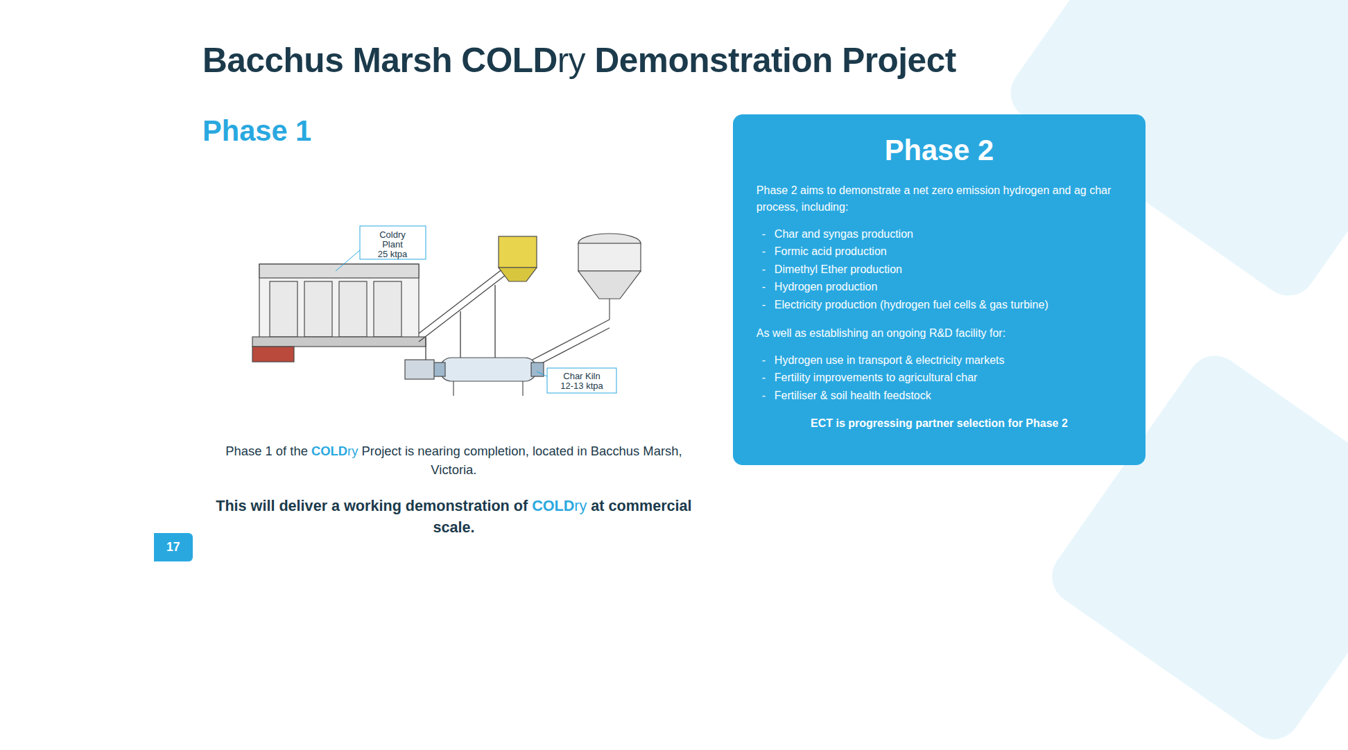Bacchus Marsh COLDry Demonstration Project
Phase 1
Coldry Plant 25 ktpa Char Kiln 12-13 ktpa
Phase 1 of the COLDry Project is nearing completion, located in Bacchus Marsh, Victoria.
This will deliver a working demonstration of COLDry at commercial scale.
Phase 2
Phase 2 aims to demonstrate a net zero emission hydrogen and ag char process, including:
Char and syngas production
Formic acid production
Dimethyl Ether production
Hydrogen production
Electricity production (hydrogen fuel cells & gas turbine)
As well as establishing an ongoing R&D facility for:
Hydrogen use in transport & electricity markets
Fertility improvements to agricultural char
Fertiliser & soil health feedstock
ECT is progressing partner selection for Phase 2
17